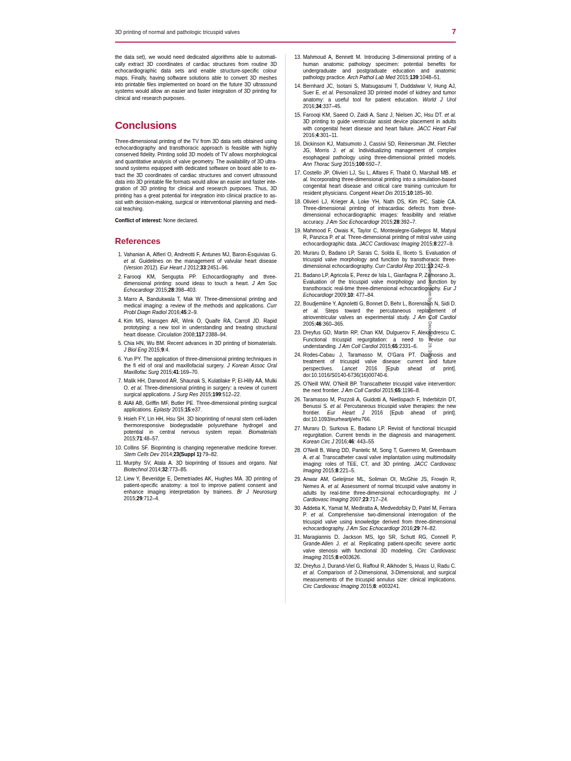3D printing of normal and pathologic tricuspid valves
7
the data set), we would need dedicated algorithms able to automatically extract 3D coordinates of cardiac structures from routine 3D echocardiographic data sets and enable structure-specific colour maps. Finally, having software solutions able to convert 3D meshes into printable files implemented on board on the future 3D ultrasound systems would allow an easier and faster integration of 3D printing for clinical and research purposes.
Conclusions
Three-dimensional printing of the TV from 3D data sets obtained using echocardiography and transthoracic approach is feasible with highly conserved fidelity. Printing solid 3D models of TV allows morphological and quantitative analysis of valve geometry. The availability of 3D ultrasound systems equipped with dedicated software on board able to extract the 3D coordinates of cardiac structures and convert ultrasound data into 3D printable file formats would allow an easier and faster integration of 3D printing for clinical and research purposes. Thus, 3D printing has a great potential for integration into clinical practice to assist with decision-making, surgical or interventional planning and medical teaching.
Conflict of interest: None declared.
References
Vahanian A, Alfieri O, Andreotti F, Antunes MJ, Baron-Esquivias G. et al. Guidelines on the management of valvular heart disease (Version 2012). Eur Heart J 2012;33:2451–96.
Farooqi KM, Sengupta PP. Echocardiography and three-dimensional printing: sound ideas to touch a heart. J Am Soc Echocardiogr 2015;28:398–403.
Marro A, Bandukwala T, Mak W. Three-dimensional printing and medical imaging: a review of the methods and applications. Curr Probl Diagn Radiol 2016;45:2–9.
Kim MS, Hansgen AR, Wink O, Quaife RA, Carroll JD. Rapid prototyping: a new tool in understanding and treating structural heart disease. Circulation 2008;117:2388–94.
Chia HN, Wu BM. Recent advances in 3D printing of biomaterials. J Biol Eng 2015;9:4.
Yun PY. The application of three-dimensional printing techniques in the fi eld of oral and maxillofacial surgery. J Korean Assoc Oral Maxillofac Surg 2015;41:169–70.
Malik HH, Darwood AR, Shaunak S, Kulatilake P, El-Hilly AA, Mulki O. et al. Three-dimensional printing in surgery: a review of current surgical applications. J Surg Res 2015;199:512–22.
AlAli AB, Griffin MF, Butler PE. Three-dimensional printing surgical applications. Eplasty 2015;15:e37.
Hsieh FY, Lin HH, Hsu SH. 3D bioprinting of neural stem cell-laden thermoresponsive biodegradable polyurethane hydrogel and potential in central nervous system repair. Biomaterials 2015;71:48–57.
Collins SF. Bioprinting is changing regenerative medicine forever. Stem Cells Dev 2014;23(Suppl 1):79–82.
Murphy SV, Atala A. 3D bioprinting of tissues and organs. Nat Biotechnol 2014;32:773–85.
Liew Y, Beveridge E, Demetriades AK, Hughes MA. 3D printing of patient-specific anatomy: a tool to improve patient consent and enhance imaging interpretation by trainees. Br J Neurosurg 2015;29:712–4.
Mahmoud A, Bennett M. Introducing 3-dimensional printing of a human anatomic pathology specimen: potential benefits for undergraduate and postgraduate education and anatomic pathology practice. Arch Pathol Lab Med 2015;139:1048–51.
Bernhard JC, Isotani S, Matsugasumi T, Duddalwar V, Hung AJ, Suer E. et al. Personalized 3D printed model of kidney and tumor anatomy: a useful tool for patient education. World J Urol 2016;34:337–45.
Farooqi KM, Saeed O, Zaidi A, Sanz J, Nielsen JC, Hsu DT. et al. 3D printing to guide ventricular assist device placement in adults with congenital heart disease and heart failure. JACC Heart Fail 2016;4:301–11.
Dickinson KJ, Matsumoto J, Cassivi SD, Reinersman JM, Fletcher JG, Morris J. et al. Individualizing management of complex esophageal pathology using three-dimensional printed models. Ann Thorac Surg 2015;100:692–7.
Costello JP, Olivieri LJ, Su L, Alfares F, Thabit O, Marshall MB. et al. Incorporating three-dimensional printing into a simulation-based congenital heart disease and critical care training curriculum for resident physicians. Congenit Heart Dis 2015;10:185–90.
Olivieri LJ, Krieger A, Loke YH, Nath DS, Kim PC, Sable CA. Three-dimensional printing of intracardiac defects from three-dimensional echocardiographic images: feasibility and relative accuracy. J Am Soc Echocardiogr 2015;28:392–7.
Mahmood F, Owais K, Taylor C, Montealegre-Gallegos M, Matyal R, Panzica P. et al. Three-dimensional printing of mitral valve using echocardiographic data. JACC Cardiovasc Imaging 2015;8:227–9.
Muraru D, Badano LP, Sarais C, Solda E, Iliceto S. Evaluation of tricuspid valve morphology and function by transthoracic three-dimensional echocardiography. Curr Cardiol Rep 2011;13:242–9.
Badano LP, Agricola E, Perez de Isla L, Gianfagna P, Zamorano JL. Evaluation of the tricuspid valve morphology and function by transthoracic real-time three-dimensional echocardiography. Eur J Echocardiogr 2009;10: 477–84.
Boudjemline Y, Agnoletti G, Bonnet D, Behr L, Borenstein N, Sidi D. et al. Steps toward the percutaneous replacement of atrioventricular valves an experimental study. J Am Coll Cardiol 2005;46:360–365.
Dreyfus GD, Martin RP, Chan KM, Dulguerov F, Alexandrescu C. Functional tricuspid regurgitation: a need to revise our understanding. J Am Coll Cardiol 2015;65:2331–6.
Rodes-Cabau J, Taramasso M, O’Gara PT. Diagnosis and treatment of tricuspid valve disease: current and future perspectives. Lancet 2016 [Epub ahead of print]. doi:10.1016/S0140-6736(16)00740-6.
O’Neill WW, O’Neill BP. Transcatheter tricuspid valve intervention: the next frontier. J Am Coll Cardiol 2015;65:1196–8.
Taramasso M, Pozzoli A, Guidotti A, Nietlispach F, Inderbitzin DT, Benussi S. et al. Percutaneous tricuspid valve therapies: the new frontier. Eur Heart J 2016 [Epub ahead of print]. doi:10.1093/eurheartj/ehv766.
Muraru D, Surkova E, Badano LP. Revisit of functional tricuspid regurgitation. Current trends in the diagnosis and management. Korean Circ J 2016;46: 443–55
O’Neill B, Wang DD, Pantelic M, Song T, Guerrero M, Greenbaum A. et al. Transcatheter caval valve implantation using multimodality imaging: roles of TEE, CT, and 3D printing. JACC Cardiovasc Imaging 2015;8:221–5.
Anwar AM, Geleijnse ML, Soliman OI, McGhie JS, Frowjin R, Nemes A. et al. Assessment of normal tricuspid valve anatomy in adults by real-time three-dimensional echocardiography. Int J Cardiovasc Imaging 2007;23:717–24.
Addetia K, Yamat M, Mediratta A, Medvedofsky D, Patel M, Ferrara P. et al. Comprehensive two-dimensional interrogation of the tricuspid valve using knowledge derived from three-dimensional echocardiography. J Am Soc Echocardiogr 2016;29:74–82.
Maragiannis D, Jackson MS, Igo SR, Schutt RG, Connell P, Grande-Allen J. et al. Replicating patient-specific severe aortic valve stenosis with functional 3D modeling. Circ Cardiovasc Imaging 2015;8:e003626.
Dreyfus J, Durand-Viel G, Raffoul R, Alkhoder S, Hvass U, Radu C. et al. Comparison of 2-Dimensional, 3-Dimensional, and surgical measurements of the tricuspid annulus size: clinical implications. Circ Cardiovasc Imaging 2015;8: e003241.
Downloaded from by guest on December 29, 2016